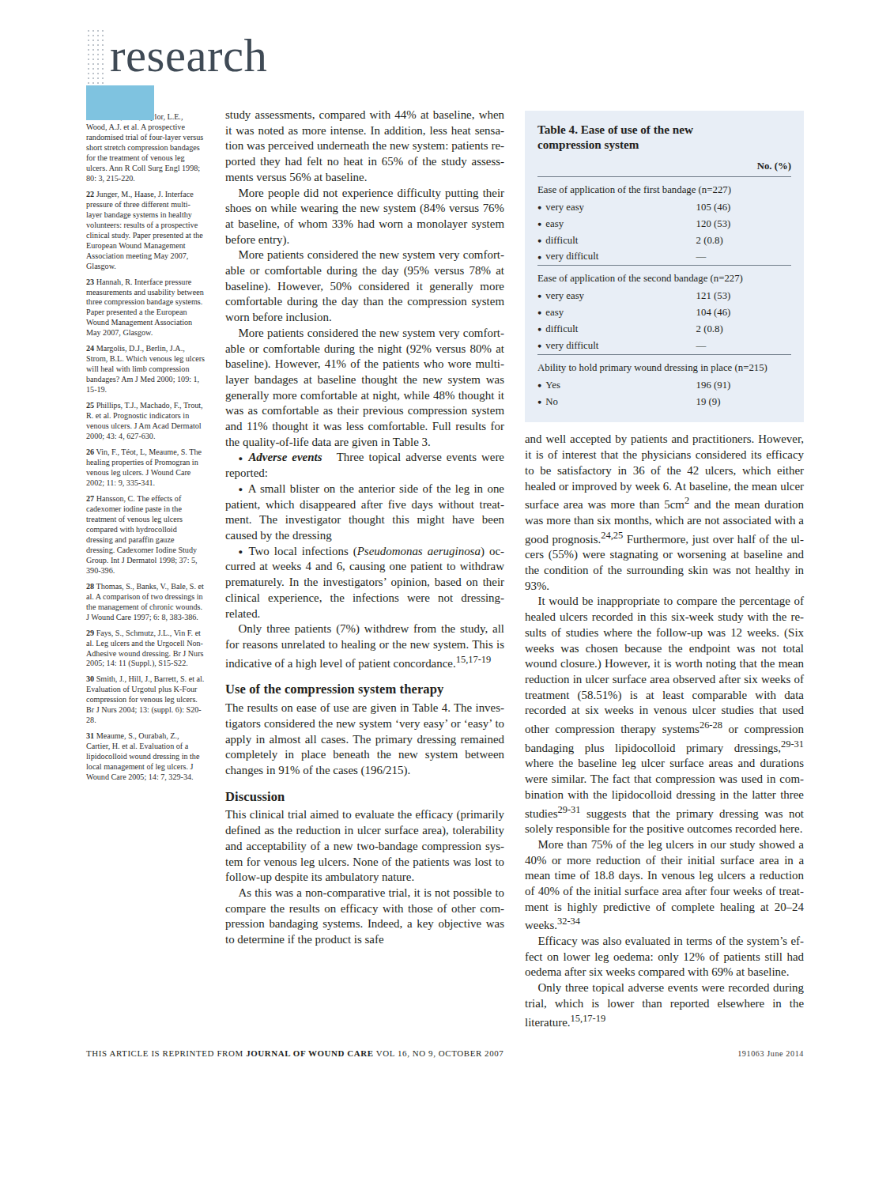research
21 Scriven, J.M., Taylor, L.E., Wood, A.J. et al. A prospective randomised trial of four-layer versus short stretch compression bandages for the treatment of venous leg ulcers. Ann R Coll Surg Engl 1998; 80: 3, 215-220.
22 Junger, M., Haase, J. Interface pressure of three different multi-layer bandage systems in healthy volunteers: results of a prospective clinical study. Paper presented at the European Wound Management Association meeting May 2007, Glasgow.
23 Hannah, R. Interface pressure measurements and usability between three compression bandage systems. Paper presented a the European Wound Management Association May 2007, Glasgow.
24 Margolis, D.J., Berlin, J.A., Strom, B.L. Which venous leg ulcers will heal with limb compression bandages? Am J Med 2000; 109: 1, 15-19.
25 Phillips, T.J., Machado, F., Trout, R. et al. Prognostic indicators in venous ulcers. J Am Acad Dermatol 2000; 43: 4, 627-630.
26 Vin, F., Téot, L, Meaume, S. The healing properties of Promogran in venous leg ulcers. J Wound Care 2002; 11: 9, 335-341.
27 Hansson, C. The effects of cadexomer iodine paste in the treatment of venous leg ulcers compared with hydrocolloid dressing and paraffin gauze dressing. Cadexomer Iodine Study Group. Int J Dermatol 1998; 37: 5, 390-396.
28 Thomas, S., Banks, V., Bale, S. et al. A comparison of two dressings in the management of chronic wounds. J Wound Care 1997; 6: 8, 383-386.
29 Fays, S., Schmutz, J.L., Vin F. et al. Leg ulcers and the Urgocell Non-Adhesive wound dressing. Br J Nurs 2005; 14: 11 (Suppl.), S15-S22.
30 Smith, J., Hill, J., Barrett, S. et al. Evaluation of Urgotul plus K-Four compression for venous leg ulcers. Br J Nurs 2004; 13: (suppl. 6): S20-28.
31 Meaume, S., Ourabah, Z., Cartier, H. et al. Evaluation of a lipidocolloid wound dressing in the local management of leg ulcers. J Wound Care 2005; 14: 7, 329-34.
study assessments, compared with 44% at baseline, when it was noted as more intense. In addition, less heat sensation was perceived underneath the new system: patients reported they had felt no heat in 65% of the study assessments versus 56% at baseline.
More people did not experience difficulty putting their shoes on while wearing the new system (84% versus 76% at baseline, of whom 33% had worn a monolayer system before entry).
More patients considered the new system very comfortable or comfortable during the day (95% versus 78% at baseline). However, 50% considered it generally more comfortable during the day than the compression system worn before inclusion.
More patients considered the new system very comfortable or comfortable during the night (92% versus 80% at baseline). However, 41% of the patients who wore multilayer bandages at baseline thought the new system was generally more comfortable at night, while 48% thought it was as comfortable as their previous compression system and 11% thought it was less comfortable. Full results for the quality-of-life data are given in Table 3.
Adverse events Three topical adverse events were reported:
A small blister on the anterior side of the leg in one patient, which disappeared after five days without treatment. The investigator thought this might have been caused by the dressing
Two local infections (Pseudomonas aeruginosa) occurred at weeks 4 and 6, causing one patient to withdraw prematurely. In the investigators’ opinion, based on their clinical experience, the infections were not dressing-related.
Only three patients (7%) withdrew from the study, all for reasons unrelated to healing or the new system. This is indicative of a high level of patient concordance.15,17-19
Use of the compression system therapy
The results on ease of use are given in Table 4. The investigators considered the new system ‘very easy’ or ‘easy’ to apply in almost all cases. The primary dressing remained completely in place beneath the new system between changes in 91% of the cases (196/215).
Discussion
This clinical trial aimed to evaluate the efficacy (primarily defined as the reduction in ulcer surface area), tolerability and acceptability of a new two-bandage compression system for venous leg ulcers. None of the patients was lost to follow-up despite its ambulatory nature.
As this was a non-comparative trial, it is not possible to compare the results on efficacy with those of other compression bandaging systems. Indeed, a key objective was to determine if the product is safe
Table 4. Ease of use of the new
compression system
| No. (%) |
| --- |
| Ease of application of the first bandage (n=227) |
| very easy | 105 (46) |
| easy | 120 (53) |
| difficult | 2 (0.8) |
| very difficult | — |
| Ease of application of the second bandage (n=227) |
| very easy | 121 (53) |
| easy | 104 (46) |
| difficult | 2 (0.8) |
| very difficult | — |
| Ability to hold primary wound dressing in place (n=215) |
| Yes | 196 (91) |
| No | 19 (9) |
and well accepted by patients and practitioners. However, it is of interest that the physicians considered its efficacy to be satisfactory in 36 of the 42 ulcers, which either healed or improved by week 6. At baseline, the mean ulcer surface area was more than 5cm2 and the mean duration was more than six months, which are not associated with a good prognosis.24,25 Furthermore, just over half of the ulcers (55%) were stagnating or worsening at baseline and the condition of the surrounding skin was not healthy in 93%.
It would be inappropriate to compare the percentage of healed ulcers recorded in this six-week study with the results of studies where the follow-up was 12 weeks. (Six weeks was chosen because the endpoint was not total wound closure.) However, it is worth noting that the mean reduction in ulcer surface area observed after six weeks of treatment (58.51%) is at least comparable with data recorded at six weeks in venous ulcer studies that used other compression therapy systems26-28 or compression bandaging plus lipidocolloid primary dressings,29-31 where the baseline leg ulcer surface areas and durations were similar. The fact that compression was used in combination with the lipidocolloid dressing in the latter three studies29-31 suggests that the primary dressing was not solely responsible for the positive outcomes recorded here.
More than 75% of the leg ulcers in our study showed a 40% or more reduction of their initial surface area in a mean time of 18.8 days. In venous leg ulcers a reduction of 40% of the initial surface area after four weeks of treatment is highly predictive of complete healing at 20–24 weeks.32-34
Efficacy was also evaluated in terms of the system’s effect on lower leg oedema: only 12% of patients still had oedema after six weeks compared with 69% at baseline.
Only three topical adverse events were recorded during trial, which is lower than reported elsewhere in the literature.15,17-19
This article is reprinted from Journal of Wound Care Vol 16, No 9, October 2007
191063 June 2014